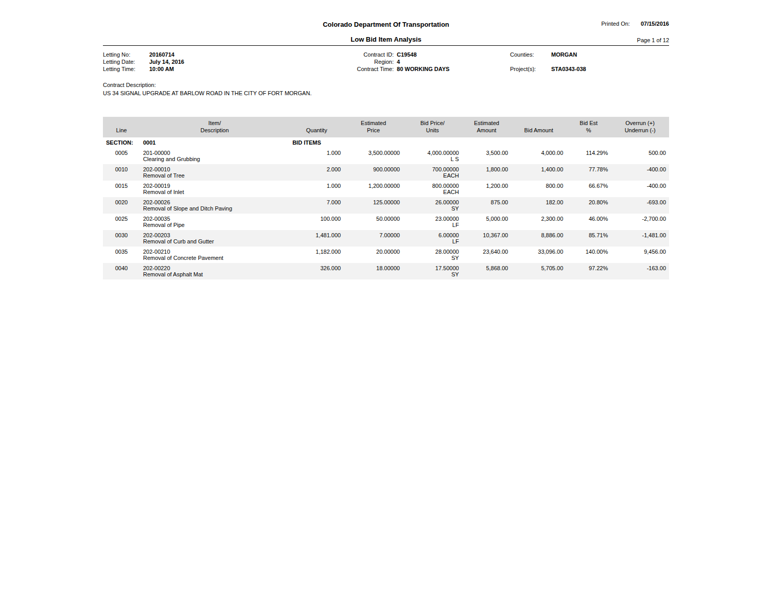Printed On: 07/15/2016
Colorado Department Of Transportation
Low Bid Item Analysis Page 1 of 12
| Letting No: | 20160714 | Contract ID: | C19548 | Counties: | MORGAN |
| Letting Date: | July 14, 2016 | Region: | 4 | | |
| Letting Time: | 10:00 AM | Contract Time: | 80 WORKING DAYS | Project(s): | STA0343-038 |
Contract Description:
US 34 SIGNAL UPGRADE AT BARLOW ROAD IN THE CITY OF FORT MORGAN.
| Line | Item/ Description | Quantity | Estimated Price | Bid Price/ Units | Estimated Amount | Bid Amount | Bid Est % | Overrun (+) Underrun (-) |
| --- | --- | --- | --- | --- | --- | --- | --- | --- |
| SECTION: | 0001 | BID ITEMS | | | | | | |
| 0005 | 201-00000 Clearing and Grubbing | 1.000 | 3,500.00000 | 4,000.00000 L S | 3,500.00 | 4,000.00 | 114.29% | 500.00 |
| 0010 | 202-00010 Removal of Tree | 2.000 | 900.00000 | 700.00000 EACH | 1,800.00 | 1,400.00 | 77.78% | -400.00 |
| 0015 | 202-00019 Removal of Inlet | 1.000 | 1,200.00000 | 800.00000 EACH | 1,200.00 | 800.00 | 66.67% | -400.00 |
| 0020 | 202-00026 Removal of Slope and Ditch Paving | 7.000 | 125.00000 | 26.00000 SY | 875.00 | 182.00 | 20.80% | -693.00 |
| 0025 | 202-00035 Removal of Pipe | 100.000 | 50.00000 | 23.00000 LF | 5,000.00 | 2,300.00 | 46.00% | -2,700.00 |
| 0030 | 202-00203 Removal of Curb and Gutter | 1,481.000 | 7.00000 | 6.00000 LF | 10,367.00 | 8,886.00 | 85.71% | -1,481.00 |
| 0035 | 202-00210 Removal of Concrete Pavement | 1,182.000 | 20.00000 | 28.00000 SY | 23,640.00 | 33,096.00 | 140.00% | 9,456.00 |
| 0040 | 202-00220 Removal of Asphalt Mat | 326.000 | 18.00000 | 17.50000 SY | 5,868.00 | 5,705.00 | 97.22% | -163.00 |